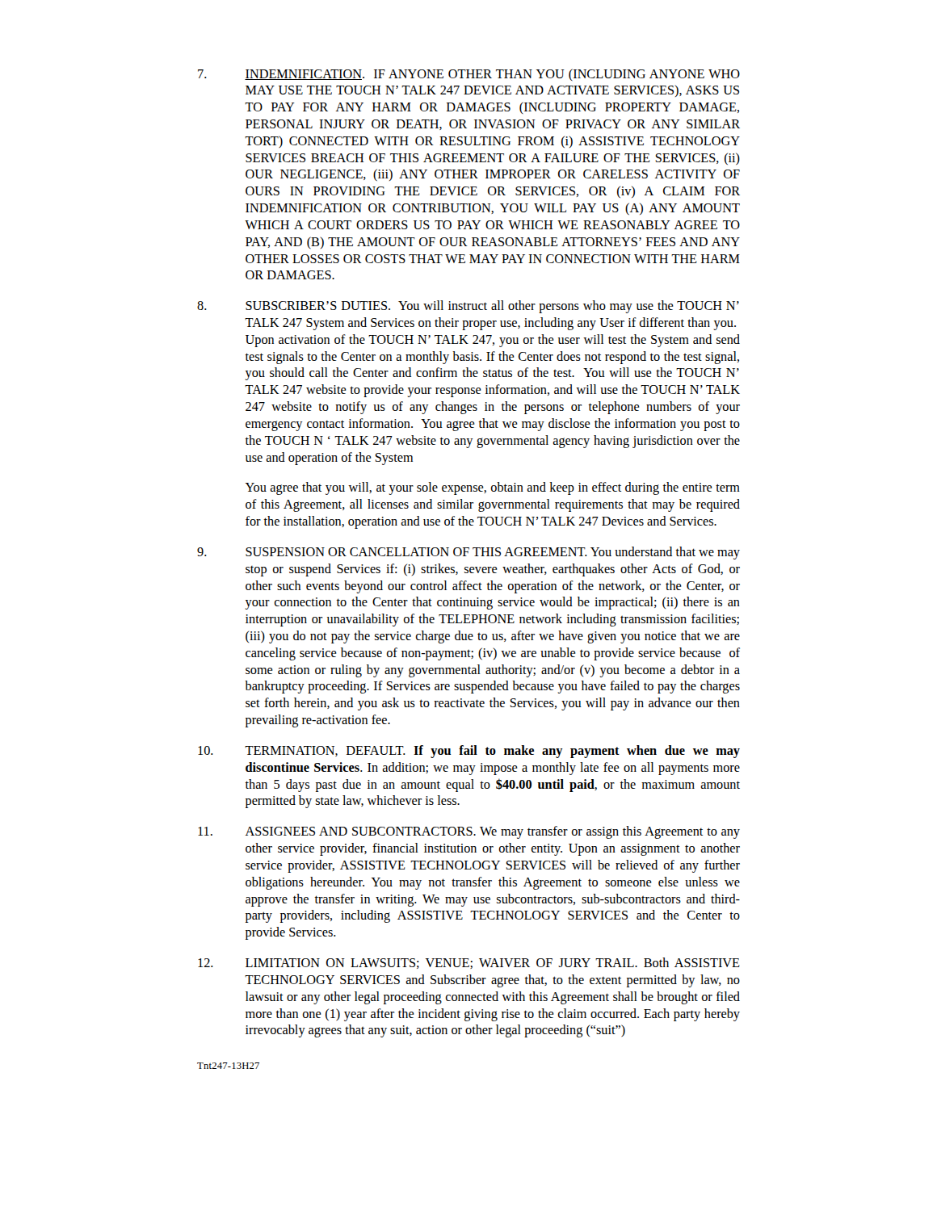7.
INDEMNIFICATION. IF ANYONE OTHER THAN YOU (INCLUDING ANYONE WHO MAY USE THE TOUCH N’ TALK 247 DEVICE AND ACTIVATE SERVICES), ASKS US TO PAY FOR ANY HARM OR DAMAGES (INCLUDING PROPERTY DAMAGE, PERSONAL INJURY OR DEATH, OR INVASION OF PRIVACY OR ANY SIMILAR TORT) CONNECTED WITH OR RESULTING FROM (i) ASSISTIVE TECHNOLOGY SERVICES BREACH OF THIS AGREEMENT OR A FAILURE OF THE SERVICES, (ii) OUR NEGLIGENCE, (iii) ANY OTHER IMPROPER OR CARELESS ACTIVITY OF OURS IN PROVIDING THE DEVICE OR SERVICES, OR (iv) A CLAIM FOR INDEMNIFICATION OR CONTRIBUTION, YOU WILL PAY US (A) ANY AMOUNT WHICH A COURT ORDERS US TO PAY OR WHICH WE REASONABLY AGREE TO PAY, AND (B) THE AMOUNT OF OUR REASONABLE ATTORNEYS’ FEES AND ANY OTHER LOSSES OR COSTS THAT WE MAY PAY IN CONNECTION WITH THE HARM OR DAMAGES.
8.
SUBSCRIBER’S DUTIES. You will instruct all other persons who may use the TOUCH N’ TALK 247 System and Services on their proper use, including any User if different than you. Upon activation of the TOUCH N’ TALK 247, you or the user will test the System and send test signals to the Center on a monthly basis. If the Center does not respond to the test signal, you should call the Center and confirm the status of the test. You will use the TOUCH N’ TALK 247 website to provide your response information, and will use the TOUCH N’ TALK 247 website to notify us of any changes in the persons or telephone numbers of your emergency contact information. You agree that we may disclose the information you post to the TOUCH N ‘ TALK 247 website to any governmental agency having jurisdiction over the use and operation of the System
You agree that you will, at your sole expense, obtain and keep in effect during the entire term of this Agreement, all licenses and similar governmental requirements that may be required for the installation, operation and use of the TOUCH N’ TALK 247 Devices and Services.
9.
SUSPENSION OR CANCELLATION OF THIS AGREEMENT. You understand that we may stop or suspend Services if: (i) strikes, severe weather, earthquakes other Acts of God, or other such events beyond our control affect the operation of the network, or the Center, or your connection to the Center that continuing service would be impractical; (ii) there is an interruption or unavailability of the TELEPHONE network including transmission facilities; (iii) you do not pay the service charge due to us, after we have given you notice that we are canceling service because of non-payment; (iv) we are unable to provide service because of some action or ruling by any governmental authority; and/or (v) you become a debtor in a bankruptcy proceeding. If Services are suspended because you have failed to pay the charges set forth herein, and you ask us to reactivate the Services, you will pay in advance our then prevailing re-activation fee.
10.
TERMINATION, DEFAULT. If you fail to make any payment when due we may discontinue Services. In addition; we may impose a monthly late fee on all payments more than 5 days past due in an amount equal to $40.00 until paid, or the maximum amount permitted by state law, whichever is less.
11.
ASSIGNEES AND SUBCONTRACTORS. We may transfer or assign this Agreement to any other service provider, financial institution or other entity. Upon an assignment to another service provider, ASSISTIVE TECHNOLOGY SERVICES will be relieved of any further obligations hereunder. You may not transfer this Agreement to someone else unless we approve the transfer in writing. We may use subcontractors, sub-subcontractors and third-party providers, including ASSISTIVE TECHNOLOGY SERVICES and the Center to provide Services.
12.
LIMITATION ON LAWSUITS; VENUE; WAIVER OF JURY TRAIL. Both ASSISTIVE TECHNOLOGY SERVICES and Subscriber agree that, to the extent permitted by law, no lawsuit or any other legal proceeding connected with this Agreement shall be brought or filed more than one (1) year after the incident giving rise to the claim occurred. Each party hereby irrevocably agrees that any suit, action or other legal proceeding (“suit”)
Tnt247-13H27